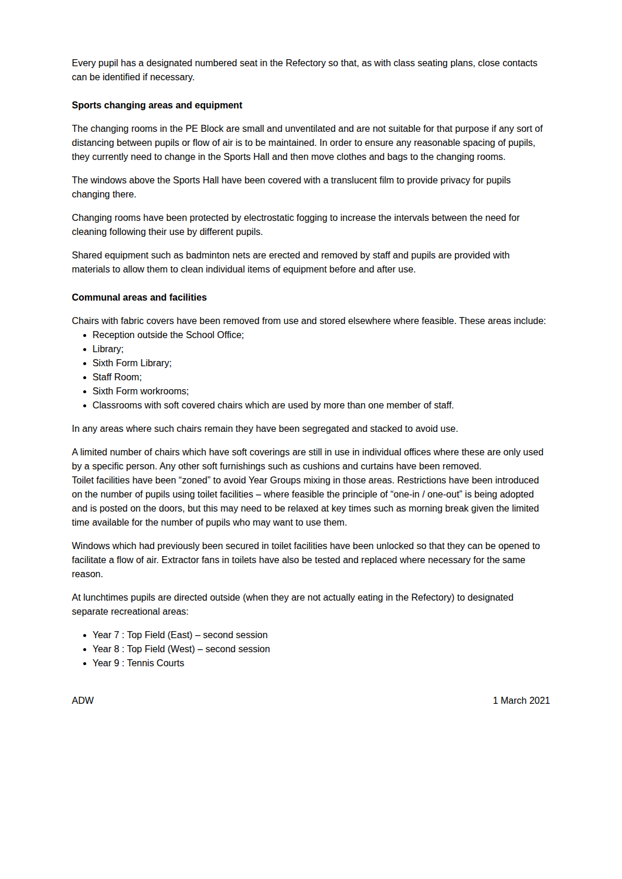Every pupil has a designated numbered seat in the Refectory so that, as with class seating plans, close contacts can be identified if necessary.
Sports changing areas and equipment
The changing rooms in the PE Block are small and unventilated and are not suitable for that purpose if any sort of distancing between pupils or flow of air is to be maintained. In order to ensure any reasonable spacing of pupils, they currently need to change in the Sports Hall and then move clothes and bags to the changing rooms.
The windows above the Sports Hall have been covered with a translucent film to provide privacy for pupils changing there.
Changing rooms have been protected by electrostatic fogging to increase the intervals between the need for cleaning following their use by different pupils.
Shared equipment such as badminton nets are erected and removed by staff and pupils are provided with materials to allow them to clean individual items of equipment before and after use.
Communal areas and facilities
Chairs with fabric covers have been removed from use and stored elsewhere where feasible. These areas include:
Reception outside the School Office;
Library;
Sixth Form Library;
Staff Room;
Sixth Form workrooms;
Classrooms with soft covered chairs which are used by more than one member of staff.
In any areas where such chairs remain they have been segregated and stacked to avoid use.
A limited number of chairs which have soft coverings are still in use in individual offices where these are only used by a specific person. Any other soft furnishings such as cushions and curtains have been removed.
Toilet facilities have been “zoned” to avoid Year Groups mixing in those areas. Restrictions have been introduced on the number of pupils using toilet facilities – where feasible the principle of “one-in / one-out” is being adopted and is posted on the doors, but this may need to be relaxed at key times such as morning break given the limited time available for the number of pupils who may want to use them.
Windows which had previously been secured in toilet facilities have been unlocked so that they can be opened to facilitate a flow of air. Extractor fans in toilets have also be tested and replaced where necessary for the same reason.
At lunchtimes pupils are directed outside (when they are not actually eating in the Refectory) to designated separate recreational areas:
Year 7 : Top Field (East) – second session
Year 8 : Top Field (West) – second session
Year 9 : Tennis Courts
ADW 1 March 2021